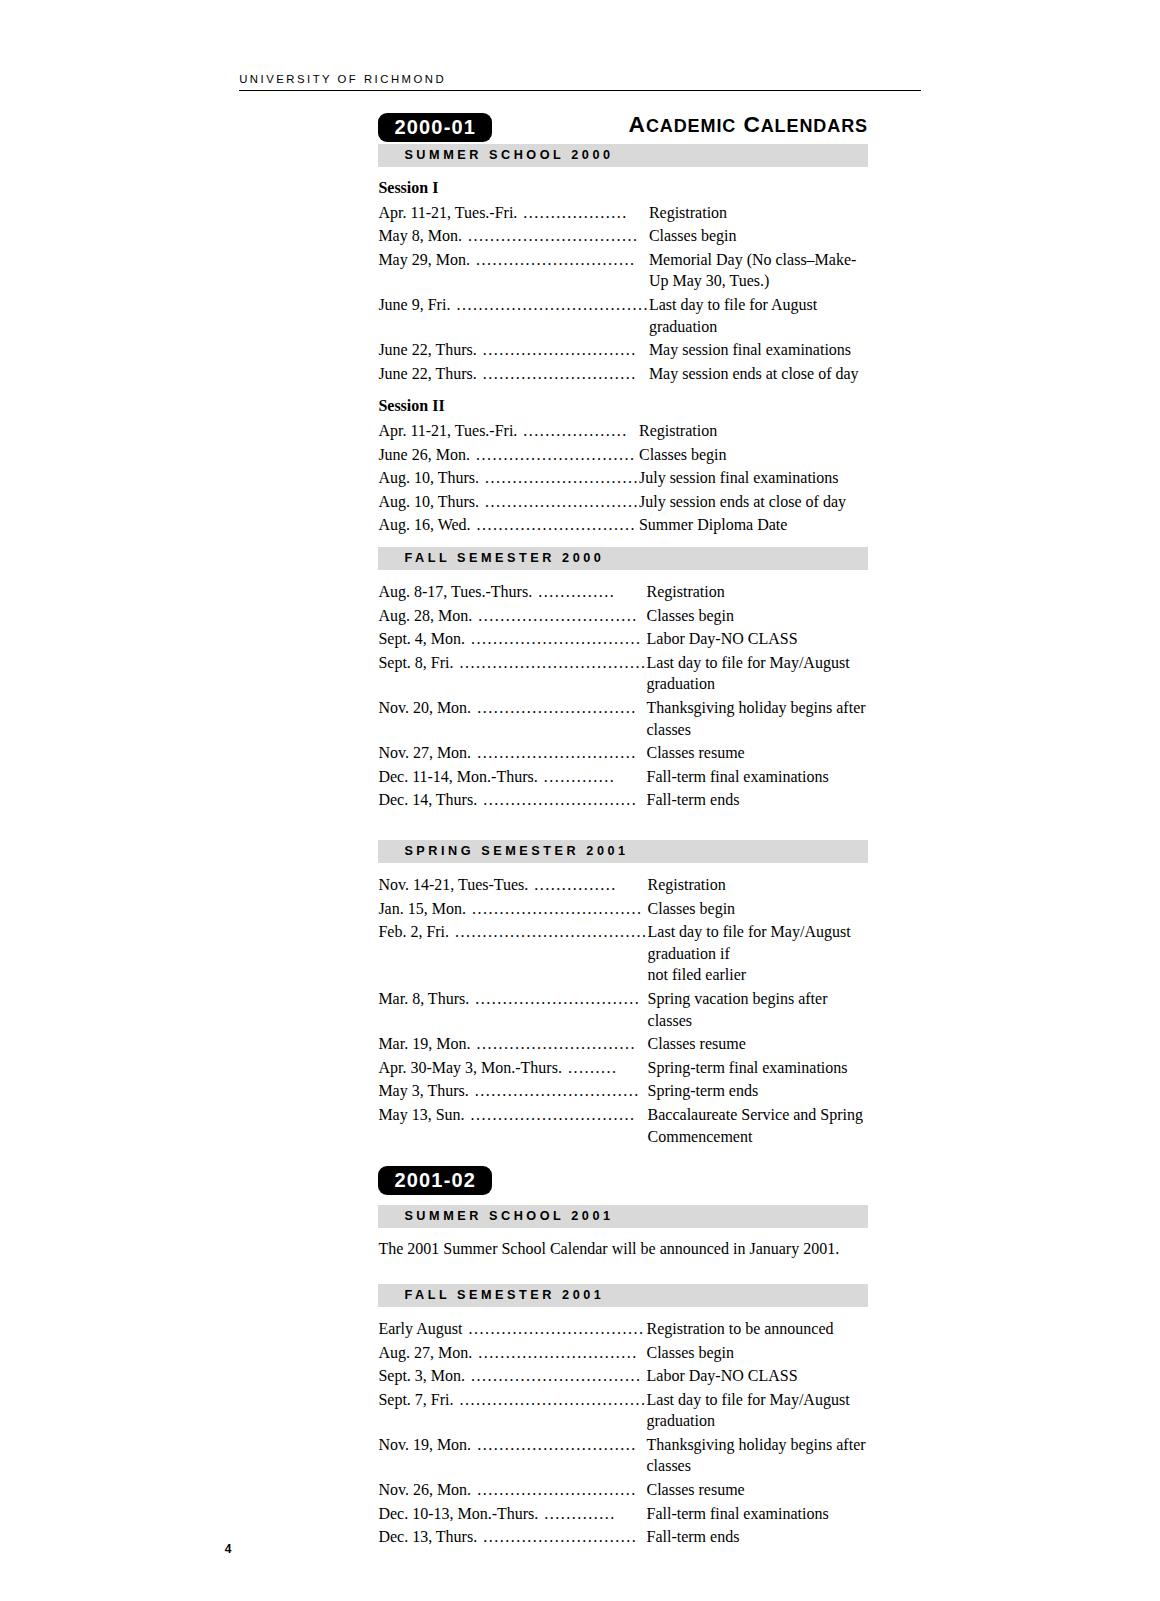University of Richmond
2000-01
ACADEMIC CALENDARS
Summer School 2000
Session I
| Apr. 11-21, Tues.-Fri. ................... | Registration |
| May 8, Mon. ............................... | Classes begin |
| May 29, Mon. ............................. | Memorial Day (No class–Make-Up May 30, Tues.) |
| June 9, Fri. ................................... | Last day to file for August graduation |
| June 22, Thurs. ............................ | May session final examinations |
| June 22, Thurs. ............................ | May session ends at close of day |
Session II
| Apr. 11-21, Tues.-Fri. ................... | Registration |
| June 26, Mon. ............................. | Classes begin |
| Aug. 10, Thurs. ............................ | July session final examinations |
| Aug. 10, Thurs. ............................ | July session ends at close of day |
| Aug. 16, Wed. ............................. | Summer Diploma Date |
Fall Semester 2000
| Aug. 8-17, Tues.-Thurs. .............. | Registration |
| Aug. 28, Mon. ............................. | Classes begin |
| Sept. 4, Mon. ............................... | Labor Day-NO CLASS |
| Sept. 8, Fri. .................................. | Last day to file for May/August graduation |
| Nov. 20, Mon. ............................. | Thanksgiving holiday begins after classes |
| Nov. 27, Mon. ............................. | Classes resume |
| Dec. 11-14, Mon.-Thurs. ............. | Fall-term final examinations |
| Dec. 14, Thurs. ............................ | Fall-term ends |
Spring Semester 2001
| Nov. 14-21, Tues-Tues. ............... | Registration |
| Jan. 15, Mon. ............................... | Classes begin |
| Feb. 2, Fri. ................................... | Last day to file for May/August graduation if not filed earlier |
| Mar. 8, Thurs. .............................. | Spring vacation begins after classes |
| Mar. 19, Mon. ............................. | Classes resume |
| Apr. 30-May 3, Mon.-Thurs. ......... | Spring-term final examinations |
| May 3, Thurs. .............................. | Spring-term ends |
| May 13, Sun. .............................. | Baccalaureate Service and Spring Commencement |
2001-02
Summer School 2001
The 2001 Summer School Calendar will be announced in January 2001.
Fall Semester 2001
| Early August ................................ | Registration to be announced |
| Aug. 27, Mon. ............................. | Classes begin |
| Sept. 3, Mon. ............................... | Labor Day-NO CLASS |
| Sept. 7, Fri. .................................. | Last day to file for May/August graduation |
| Nov. 19, Mon. ............................. | Thanksgiving holiday begins after classes |
| Nov. 26, Mon. ............................. | Classes resume |
| Dec. 10-13, Mon.-Thurs. ............. | Fall-term final examinations |
| Dec. 13, Thurs. ............................ | Fall-term ends |
4